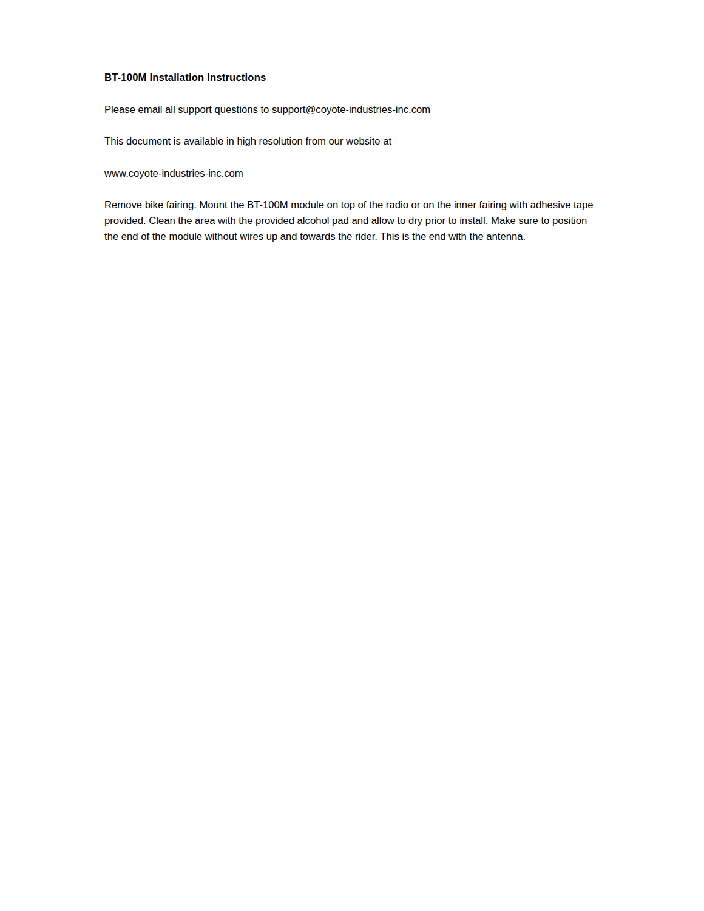BT-100M Installation Instructions
Please email all support questions to support@coyote-industries-inc.com
This document is available in high resolution from our website at
www.coyote-industries-inc.com
Remove bike fairing. Mount the BT-100M module on top of the radio or on the inner fairing with adhesive tape provided. Clean the area with the provided alcohol pad and allow to dry prior to install. Make sure to position the end of the module without wires up and towards the rider. This is the end with the antenna.